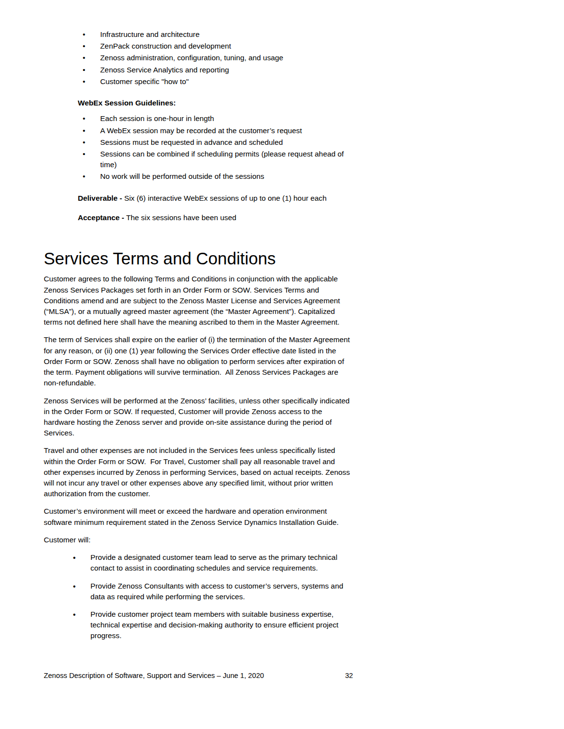Infrastructure and architecture
ZenPack construction and development
Zenoss administration, configuration, tuning, and usage
Zenoss Service Analytics and reporting
Customer specific "how to"
WebEx Session Guidelines:
Each session is one-hour in length
A WebEx session may be recorded at the customer’s request
Sessions must be requested in advance and scheduled
Sessions can be combined if scheduling permits (please request ahead of time)
No work will be performed outside of the sessions
Deliverable - Six (6) interactive WebEx sessions of up to one (1) hour each
Acceptance - The six sessions have been used
Services Terms and Conditions
Customer agrees to the following Terms and Conditions in conjunction with the applicable Zenoss Services Packages set forth in an Order Form or SOW. Services Terms and Conditions amend and are subject to the Zenoss Master License and Services Agreement (“MLSA”), or a mutually agreed master agreement (the “Master Agreement”). Capitalized terms not defined here shall have the meaning ascribed to them in the Master Agreement.
The term of Services shall expire on the earlier of (i) the termination of the Master Agreement for any reason, or (ii) one (1) year following the Services Order effective date listed in the Order Form or SOW. Zenoss shall have no obligation to perform services after expiration of the term. Payment obligations will survive termination. All Zenoss Services Packages are non-refundable.
Zenoss Services will be performed at the Zenoss’ facilities, unless other specifically indicated in the Order Form or SOW. If requested, Customer will provide Zenoss access to the hardware hosting the Zenoss server and provide on-site assistance during the period of Services.
Travel and other expenses are not included in the Services fees unless specifically listed within the Order Form or SOW. For Travel, Customer shall pay all reasonable travel and other expenses incurred by Zenoss in performing Services, based on actual receipts. Zenoss will not incur any travel or other expenses above any specified limit, without prior written authorization from the customer.
Customer’s environment will meet or exceed the hardware and operation environment software minimum requirement stated in the Zenoss Service Dynamics Installation Guide.
Customer will:
Provide a designated customer team lead to serve as the primary technical contact to assist in coordinating schedules and service requirements.
Provide Zenoss Consultants with access to customer’s servers, systems and data as required while performing the services.
Provide customer project team members with suitable business expertise, technical expertise and decision-making authority to ensure efficient project progress.
Zenoss Description of Software, Support and Services – June 1, 2020 32